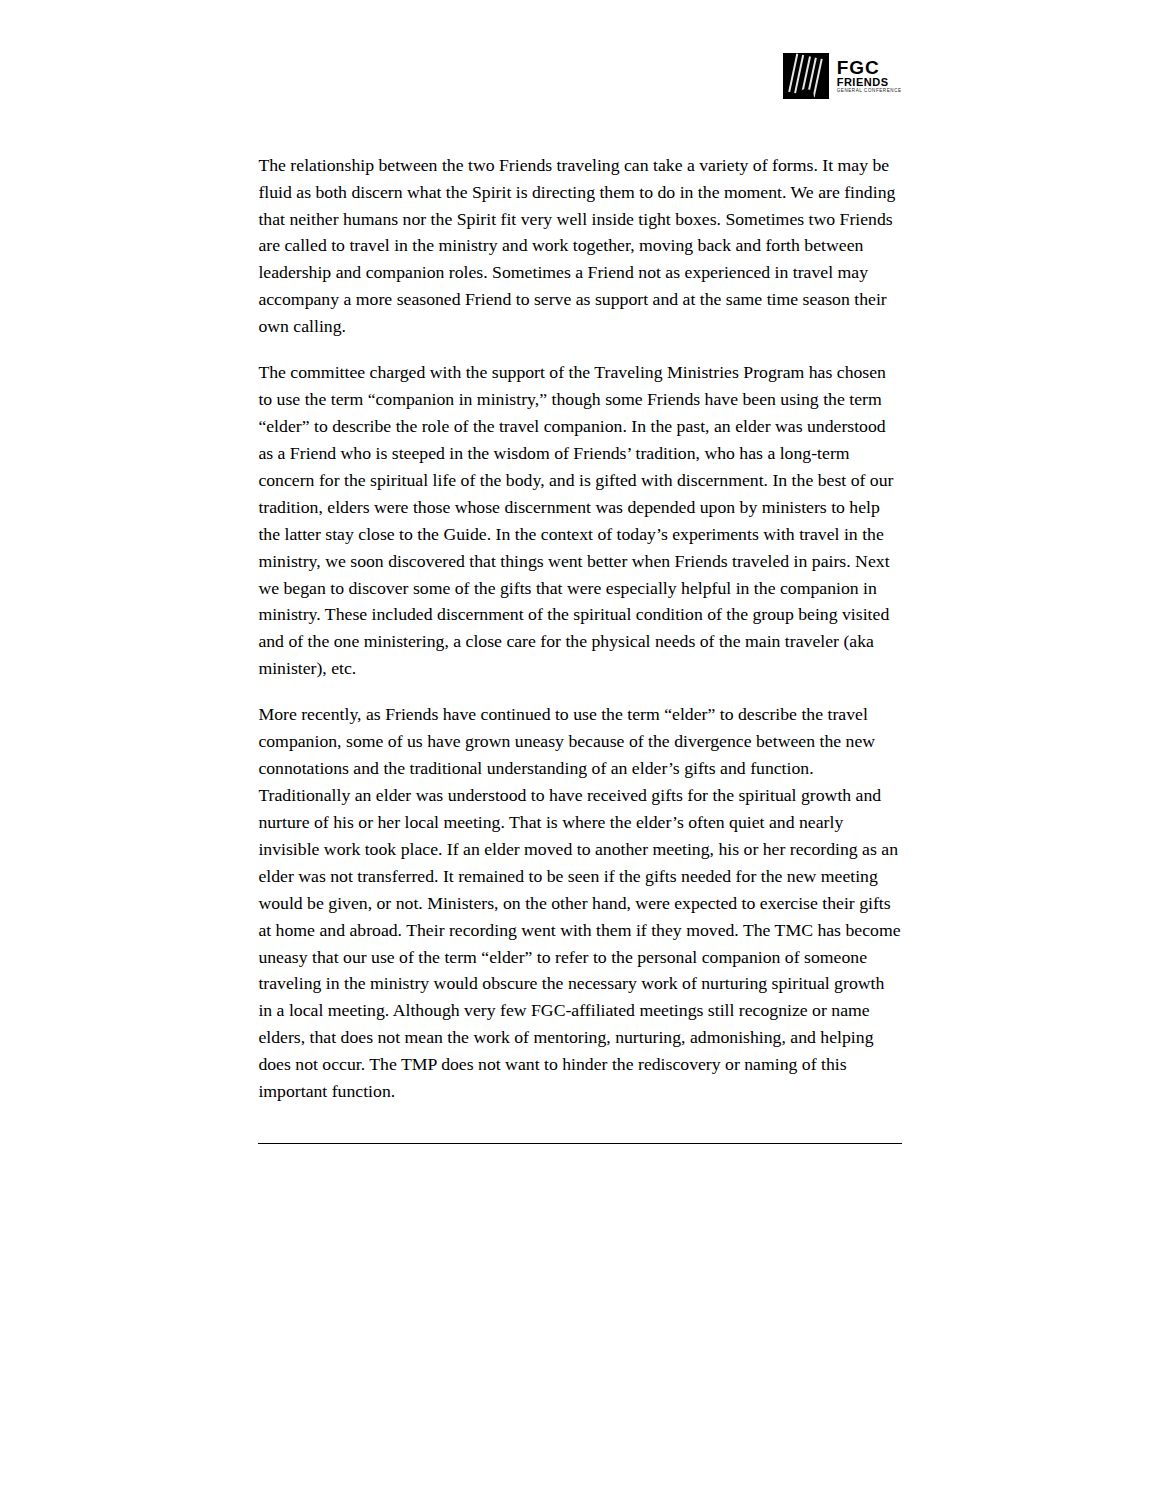FGC FRIENDS GENERAL CONFERENCE
The relationship between the two Friends traveling can take a variety of forms. It may be fluid as both discern what the Spirit is directing them to do in the moment. We are finding that neither humans nor the Spirit fit very well inside tight boxes. Sometimes two Friends are called to travel in the ministry and work together, moving back and forth between leadership and companion roles. Sometimes a Friend not as experienced in travel may accompany a more seasoned Friend to serve as support and at the same time season their own calling.
The committee charged with the support of the Traveling Ministries Program has chosen to use the term “companion in ministry,” though some Friends have been using the term “elder” to describe the role of the travel companion. In the past, an elder was understood as a Friend who is steeped in the wisdom of Friends’ tradition, who has a long-term concern for the spiritual life of the body, and is gifted with discernment. In the best of our tradition, elders were those whose discernment was depended upon by ministers to help the latter stay close to the Guide. In the context of today’s experiments with travel in the ministry, we soon discovered that things went better when Friends traveled in pairs. Next we began to discover some of the gifts that were especially helpful in the companion in ministry. These included discernment of the spiritual condition of the group being visited and of the one ministering, a close care for the physical needs of the main traveler (aka minister), etc.
More recently, as Friends have continued to use the term “elder” to describe the travel companion, some of us have grown uneasy because of the divergence between the new connotations and the traditional understanding of an elder’s gifts and function. Traditionally an elder was understood to have received gifts for the spiritual growth and nurture of his or her local meeting. That is where the elder’s often quiet and nearly invisible work took place. If an elder moved to another meeting, his or her recording as an elder was not transferred. It remained to be seen if the gifts needed for the new meeting would be given, or not. Ministers, on the other hand, were expected to exercise their gifts at home and abroad. Their recording went with them if they moved. The TMC has become uneasy that our use of the term “elder” to refer to the personal companion of someone traveling in the ministry would obscure the necessary work of nurturing spiritual growth in a local meeting. Although very few FGC-affiliated meetings still recognize or name elders, that does not mean the work of mentoring, nurturing, admonishing, and helping does not occur. The TMP does not want to hinder the rediscovery or naming of this important function.